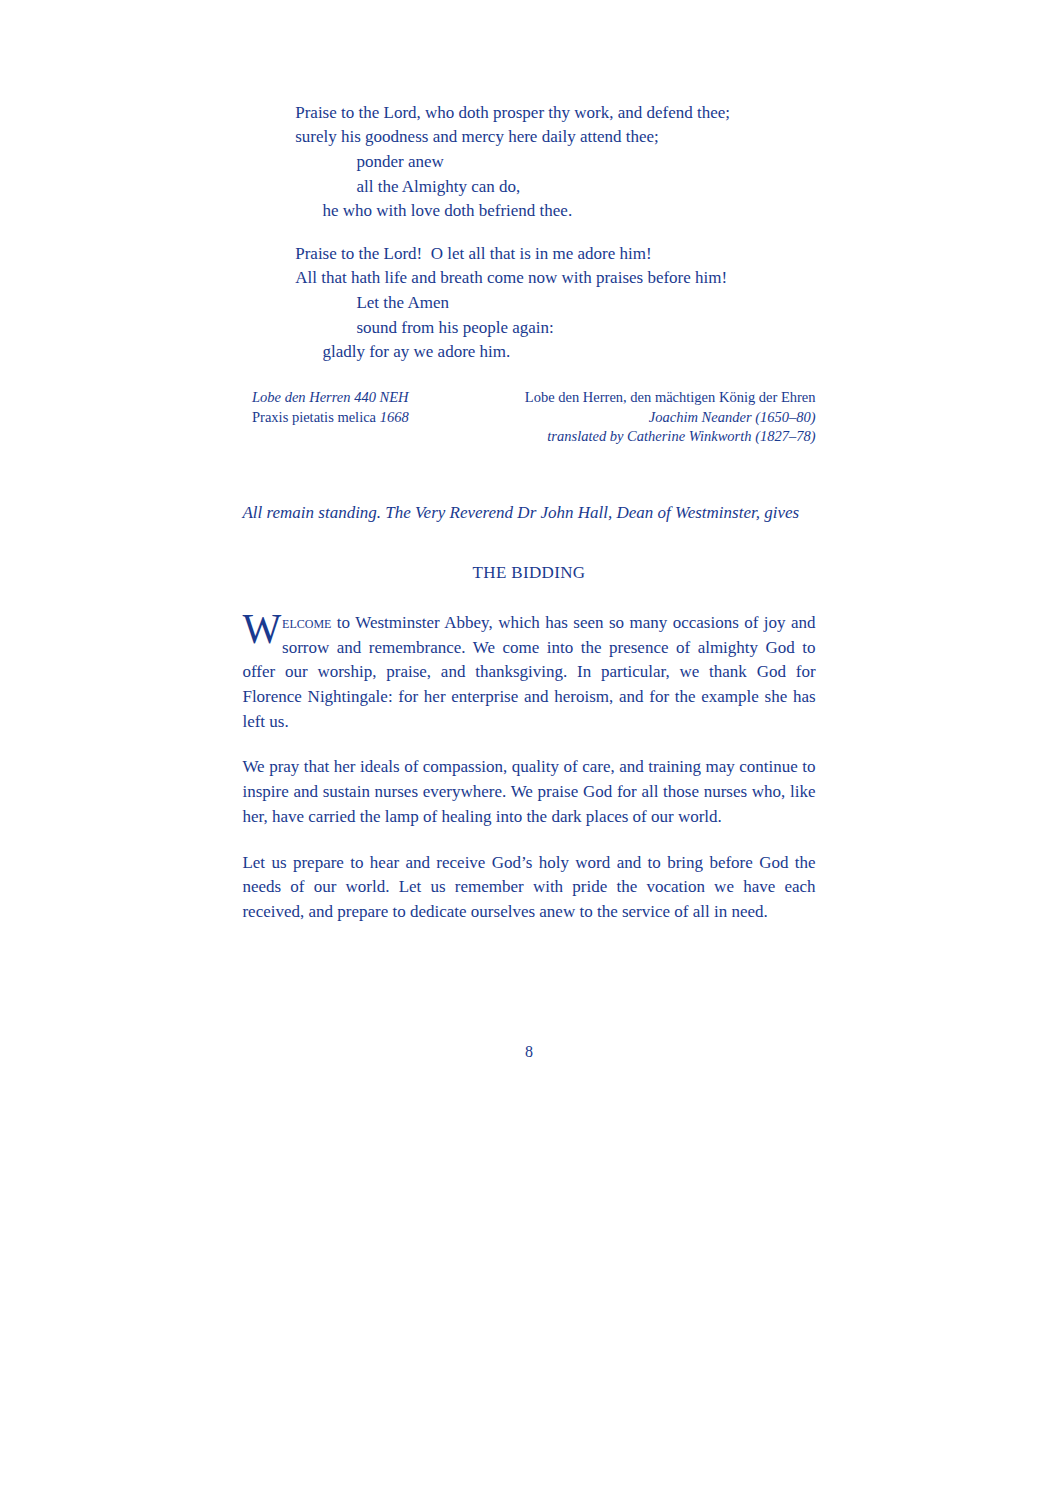Praise to the Lord, who doth prosper thy work, and defend thee; surely his goodness and mercy here daily attend thee; ponder anew all the Almighty can do, he who with love doth befriend thee.
Praise to the Lord! O let all that is in me adore him! All that hath life and breath come now with praises before him! Let the Amen sound from his people again: gladly for ay we adore him.
Lobe den Herren 440 NEH
Praxis pietatis melica 1668
Lobe den Herren, den mächtigen König der Ehren
Joachim Neander (1650–80)
translated by Catherine Winkworth (1827–78)
All remain standing. The Very Reverend Dr John Hall, Dean of Westminster, gives
THE BIDDING
Welcome to Westminster Abbey, which has seen so many occasions of joy and sorrow and remembrance. We come into the presence of almighty God to offer our worship, praise, and thanksgiving. In particular, we thank God for Florence Nightingale: for her enterprise and heroism, and for the example she has left us.
We pray that her ideals of compassion, quality of care, and training may continue to inspire and sustain nurses everywhere. We praise God for all those nurses who, like her, have carried the lamp of healing into the dark places of our world.
Let us prepare to hear and receive God’s holy word and to bring before God the needs of our world. Let us remember with pride the vocation we have each received, and prepare to dedicate ourselves anew to the service of all in need.
8